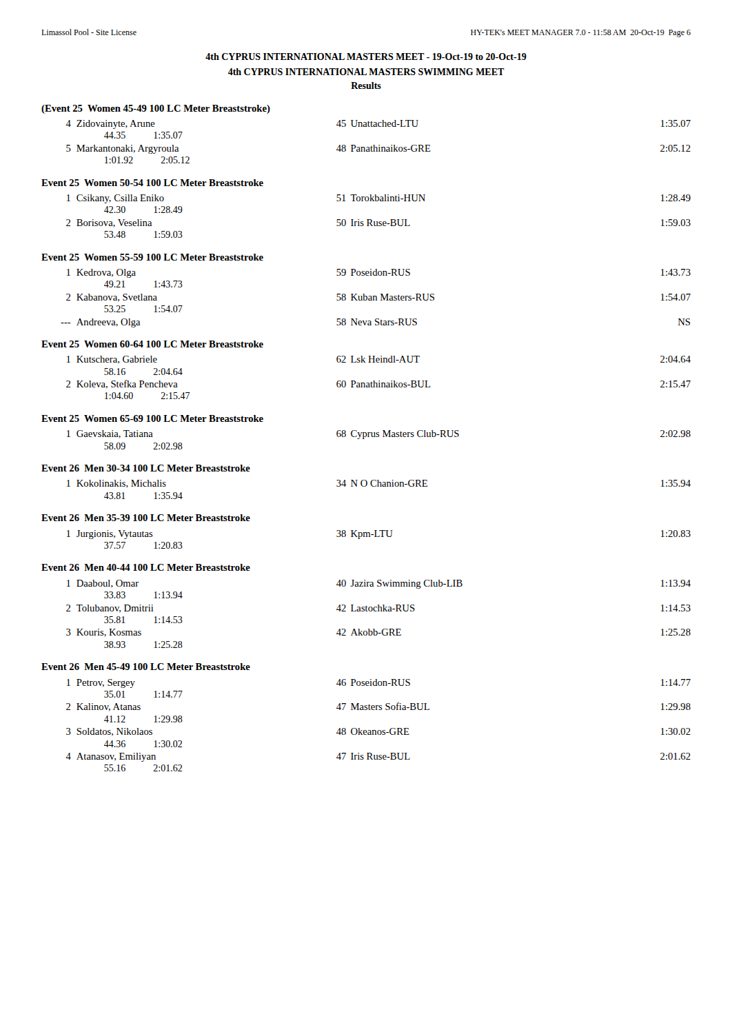Limassol Pool - Site License
HY-TEK's MEET MANAGER 7.0 - 11:58 AM 20-Oct-19 Page 6
4th CYPRUS INTERNATIONAL MASTERS MEET - 19-Oct-19 to 20-Oct-19
4th CYPRUS INTERNATIONAL MASTERS SWIMMING MEET
Results
(Event 25 Women 45-49 100 LC Meter Breaststroke)
| 4 | Zidovainyte, Arune | 45 | Unattached-LTU | 1:35.07 |
| | 44.35 1:35.07 |
| 5 | Markantonaki, Argyroula | 48 | Panathinaikos-GRE | 2:05.12 |
| | 1:01.92 2:05.12 |
Event 25 Women 50-54 100 LC Meter Breaststroke
| 1 | Csikany, Csilla Eniko | 51 | Torokbalinti-HUN | 1:28.49 |
| | 42.30 1:28.49 |
| 2 | Borisova, Veselina | 50 | Iris Ruse-BUL | 1:59.03 |
| | 53.48 1:59.03 |
Event 25 Women 55-59 100 LC Meter Breaststroke
| 1 | Kedrova, Olga | 59 | Poseidon-RUS | 1:43.73 |
| | 49.21 1:43.73 |
| 2 | Kabanova, Svetlana | 58 | Kuban Masters-RUS | 1:54.07 |
| | 53.25 1:54.07 |
| --- | Andreeva, Olga | 58 | Neva Stars-RUS | NS |
Event 25 Women 60-64 100 LC Meter Breaststroke
| 1 | Kutschera, Gabriele | 62 | Lsk Heindl-AUT | 2:04.64 |
| | 58.16 2:04.64 |
| 2 | Koleva, Stefka Pencheva | 60 | Panathinaikos-BUL | 2:15.47 |
| | 1:04.60 2:15.47 |
Event 25 Women 65-69 100 LC Meter Breaststroke
| 1 | Gaevskaia, Tatiana | 68 | Cyprus Masters Club-RUS | 2:02.98 |
| | 58.09 2:02.98 |
Event 26 Men 30-34 100 LC Meter Breaststroke
| 1 | Kokolinakis, Michalis | 34 | N O Chanion-GRE | 1:35.94 |
| | 43.81 1:35.94 |
Event 26 Men 35-39 100 LC Meter Breaststroke
| 1 | Jurgionis, Vytautas | 38 | Kpm-LTU | 1:20.83 |
| | 37.57 1:20.83 |
Event 26 Men 40-44 100 LC Meter Breaststroke
| 1 | Daaboul, Omar | 40 | Jazira Swimming Club-LIB | 1:13.94 |
| | 33.83 1:13.94 |
| 2 | Tolubanov, Dmitrii | 42 | Lastochka-RUS | 1:14.53 |
| | 35.81 1:14.53 |
| 3 | Kouris, Kosmas | 42 | Akobb-GRE | 1:25.28 |
| | 38.93 1:25.28 |
Event 26 Men 45-49 100 LC Meter Breaststroke
| 1 | Petrov, Sergey | 46 | Poseidon-RUS | 1:14.77 |
| | 35.01 1:14.77 |
| 2 | Kalinov, Atanas | 47 | Masters Sofia-BUL | 1:29.98 |
| | 41.12 1:29.98 |
| 3 | Soldatos, Nikolaos | 48 | Okeanos-GRE | 1:30.02 |
| | 44.36 1:30.02 |
| 4 | Atanasov, Emiliyan | 47 | Iris Ruse-BUL | 2:01.62 |
| | 55.16 2:01.62 |